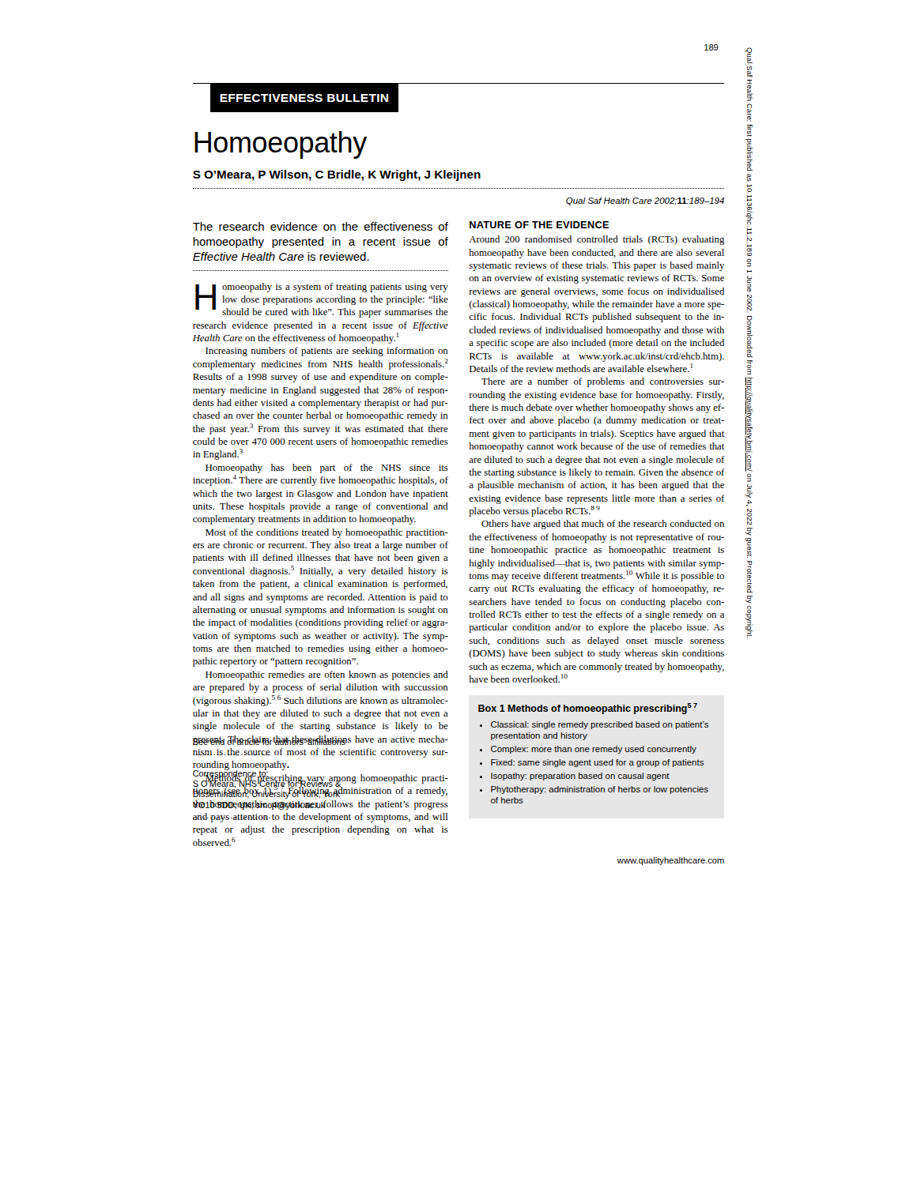Qual Saf Health Care: first published as 10.1136/qhc.11.2.189 on 1 June 2002. Downloaded from http://qualitysafety.bmj.com/ on July 4, 2022 by guest. Protected by copyright.
189
EFFECTIVENESS BULLETIN
Homoeopathy
S O’Meara, P Wilson, C Bridle, K Wright, J Kleijnen
Qual Saf Health Care 2002;11:189–194
The research evidence on the effectiveness of homoeopathy presented in a recent issue of Effective Health Care is reviewed.
Homoeopathy is a system of treating patients using very low dose preparations according to the principle: “like should be cured with like”. This paper summarises the research evidence presented in a recent issue of Effective Health Care on the effectiveness of homoeopathy.1
Increasing numbers of patients are seeking information on complementary medicines from NHS health professionals.2 Results of a 1998 survey of use and expenditure on complementary medicine in England suggested that 28% of respondents had either visited a complementary therapist or had purchased an over the counter herbal or homoeopathic remedy in the past year.3 From this survey it was estimated that there could be over 470 000 recent users of homoeopathic remedies in England.3
Homoeopathy has been part of the NHS since its inception.4 There are currently five homoeopathic hospitals, of which the two largest in Glasgow and London have inpatient units. These hospitals provide a range of conventional and complementary treatments in addition to homoeopathy.
Most of the conditions treated by homoeopathic practitioners are chronic or recurrent. They also treat a large number of patients with ill defined illnesses that have not been given a conventional diagnosis.5 Initially, a very detailed history is taken from the patient, a clinical examination is performed, and all signs and symptoms are recorded. Attention is paid to alternating or unusual symptoms and information is sought on the impact of modalities (conditions providing relief or aggravation of symptoms such as weather or activity). The symptoms are then matched to remedies using either a homoeopathic repertory or “pattern recognition”.
Homoeopathic remedies are often known as potencies and are prepared by a process of serial dilution with succussion (vigorous shaking).5 6 Such dilutions are known as ultramolecular in that they are diluted to such a degree that not even a single molecule of the starting substance is likely to be present. The claim that these dilutions have an active mechanism is the source of most of the scientific controversy surrounding homoeopathy.
Methods of prescribing vary among homoeopathic practitioners (see box 1).5 7 Following administration of a remedy, the homoeopathic practitioner follows the patient’s progress and pays attention to the development of symptoms, and will repeat or adjust the prescription depending on what is observed.6
Nature of the evidence
Around 200 randomised controlled trials (RCTs) evaluating homoeopathy have been conducted, and there are also several systematic reviews of these trials. This paper is based mainly on an overview of existing systematic reviews of RCTs. Some reviews are general overviews, some focus on individualised (classical) homoeopathy, while the remainder have a more specific focus. Individual RCTs published subsequent to the included reviews of individualised homoeopathy and those with a specific scope are also included (more detail on the included RCTs is available at www.york.ac.uk/inst/crd/ehcb.htm). Details of the review methods are available elsewhere.1
There are a number of problems and controversies surrounding the existing evidence base for homoeopathy. Firstly, there is much debate over whether homoeopathy shows any effect over and above placebo (a dummy medication or treatment given to participants in trials). Sceptics have argued that homoeopathy cannot work because of the use of remedies that are diluted to such a degree that not even a single molecule of the starting substance is likely to remain. Given the absence of a plausible mechanism of action, it has been argued that the existing evidence base represents little more than a series of placebo versus placebo RCTs.8 9
Others have argued that much of the research conducted on the effectiveness of homoeopathy is not representative of routine homoeopathic practice as homoeopathic treatment is highly individualised—that is, two patients with similar symptoms may receive different treatments.10 While it is possible to carry out RCTs evaluating the efficacy of homoeopathy, researchers have tended to focus on conducting placebo controlled RCTs either to test the effects of a single remedy on a particular condition and/or to explore the placebo issue. As such, conditions such as delayed onset muscle soreness (DOMS) have been subject to study whereas skin conditions such as eczema, which are commonly treated by homoeopathy, have been overlooked.10
Box 1 Methods of homoeopathic prescribing5 7
Classical: single remedy prescribed based on patient’s presentation and history
Complex: more than one remedy used concurrently
Fixed: same single agent used for a group of patients
Isopathy: preparation based on causal agent
Phytotherapy: administration of herbs or low potencies of herbs
See end of article for authors’ affiliations
.......................
Correspondence to:
S O’Meara, NHS Centre for Reviews & Dissemination, University of York, York YO10 5DD, UK; smo4@york.ac.uk
.......................
www.qualityhealthcare.com